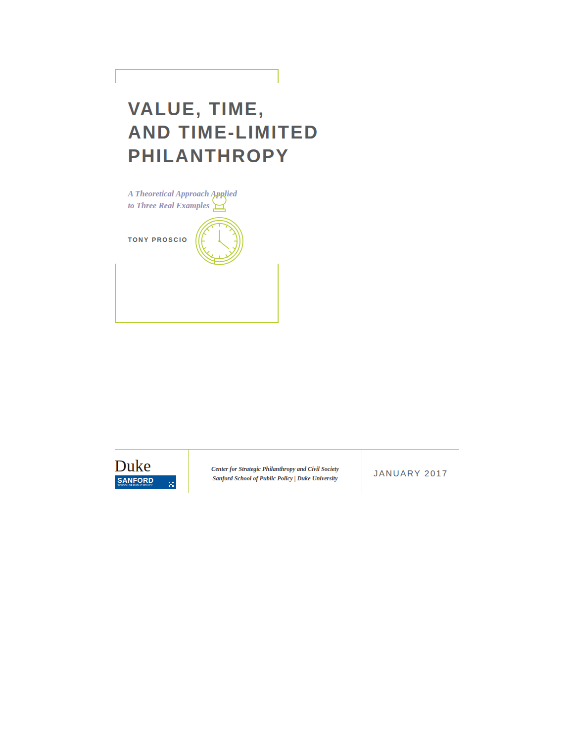Value, Time,
and Time-Limited
Philanthropy
A Theoretical Approach Applied
to Three Real Examples
Tony Proscio
Duke
SANFORD SCHOOL OF PUBLIC POLICY
Center for Strategic Philanthropy and Civil Society
Sanford School of Public Policy | Duke University
JANUARY 2017